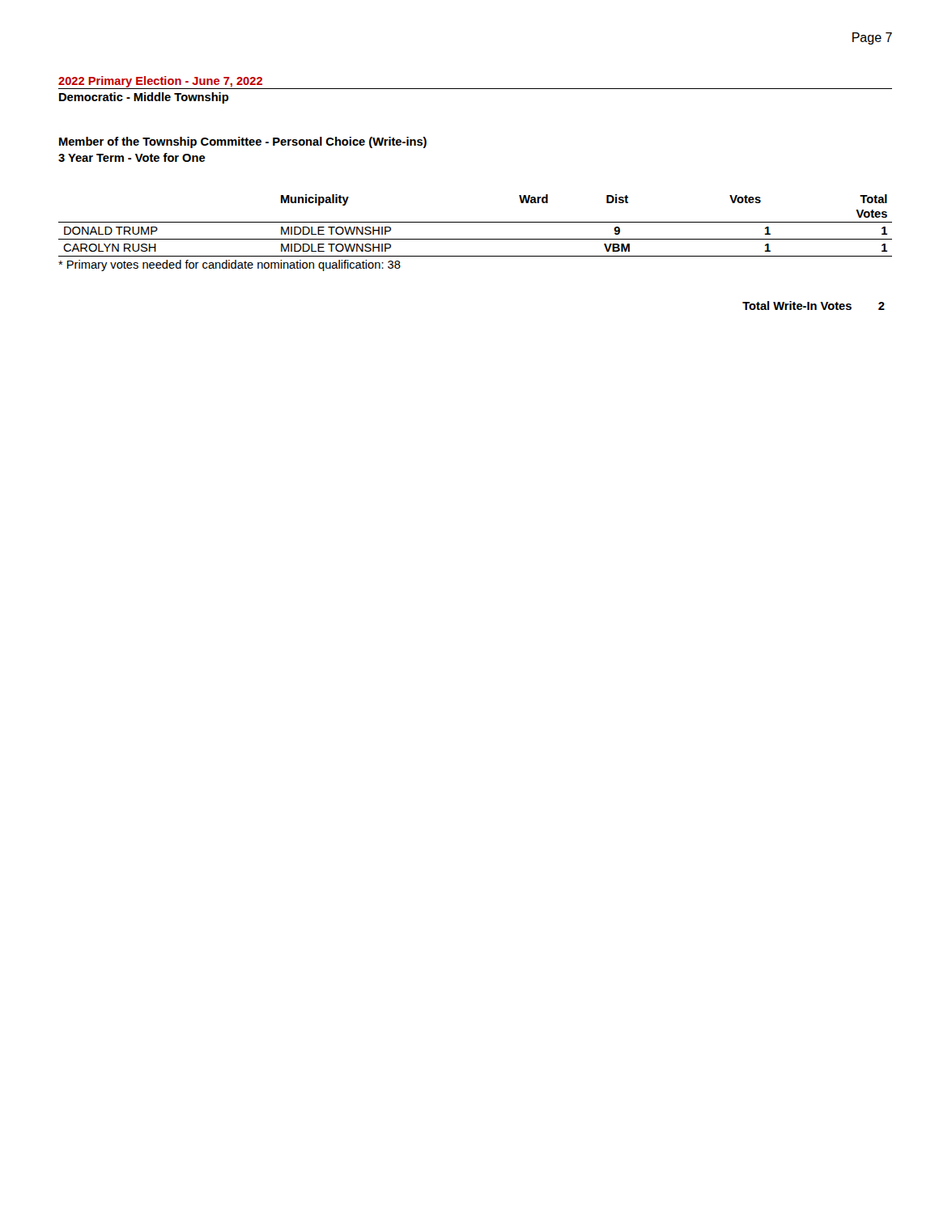Page 7
2022 Primary Election - June 7, 2022
Democratic - Middle Township
Member of the Township Committee - Personal Choice (Write-ins)
3 Year Term - Vote for One
| | Municipality | Ward | Dist | Votes | Total |
| --- | --- | --- | --- | --- | --- |
| | | | | | Votes |
| DONALD TRUMP | MIDDLE TOWNSHIP | | 9 | 1 | 1 |
| CAROLYN RUSH | MIDDLE TOWNSHIP | | VBM | 1 | 1 |
* Primary votes needed for candidate nomination qualification: 38
Total Write-In Votes2